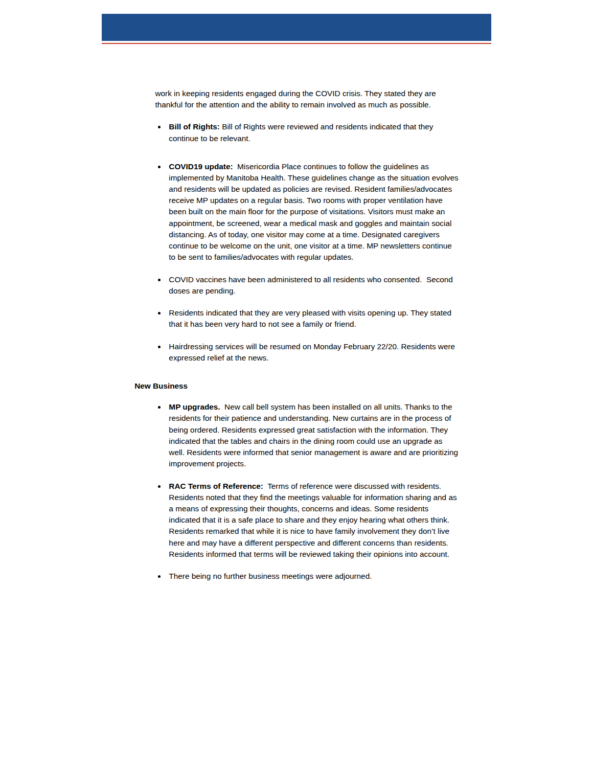work in keeping residents engaged during the COVID crisis. They stated they are thankful for the attention and the ability to remain involved as much as possible.
Bill of Rights: Bill of Rights were reviewed and residents indicated that they continue to be relevant.
COVID19 update: Misericordia Place continues to follow the guidelines as implemented by Manitoba Health. These guidelines change as the situation evolves and residents will be updated as policies are revised. Resident families/advocates receive MP updates on a regular basis. Two rooms with proper ventilation have been built on the main floor for the purpose of visitations. Visitors must make an appointment, be screened, wear a medical mask and goggles and maintain social distancing. As of today, one visitor may come at a time. Designated caregivers continue to be welcome on the unit, one visitor at a time. MP newsletters continue to be sent to families/advocates with regular updates.
COVID vaccines have been administered to all residents who consented. Second doses are pending.
Residents indicated that they are very pleased with visits opening up. They stated that it has been very hard to not see a family or friend.
Hairdressing services will be resumed on Monday February 22/20. Residents were expressed relief at the news.
New Business
MP upgrades. New call bell system has been installed on all units. Thanks to the residents for their patience and understanding. New curtains are in the process of being ordered. Residents expressed great satisfaction with the information. They indicated that the tables and chairs in the dining room could use an upgrade as well. Residents were informed that senior management is aware and are prioritizing improvement projects.
RAC Terms of Reference: Terms of reference were discussed with residents. Residents noted that they find the meetings valuable for information sharing and as a means of expressing their thoughts, concerns and ideas. Some residents indicated that it is a safe place to share and they enjoy hearing what others think. Residents remarked that while it is nice to have family involvement they don’t live here and may have a different perspective and different concerns than residents. Residents informed that terms will be reviewed taking their opinions into account.
There being no further business meetings were adjourned.